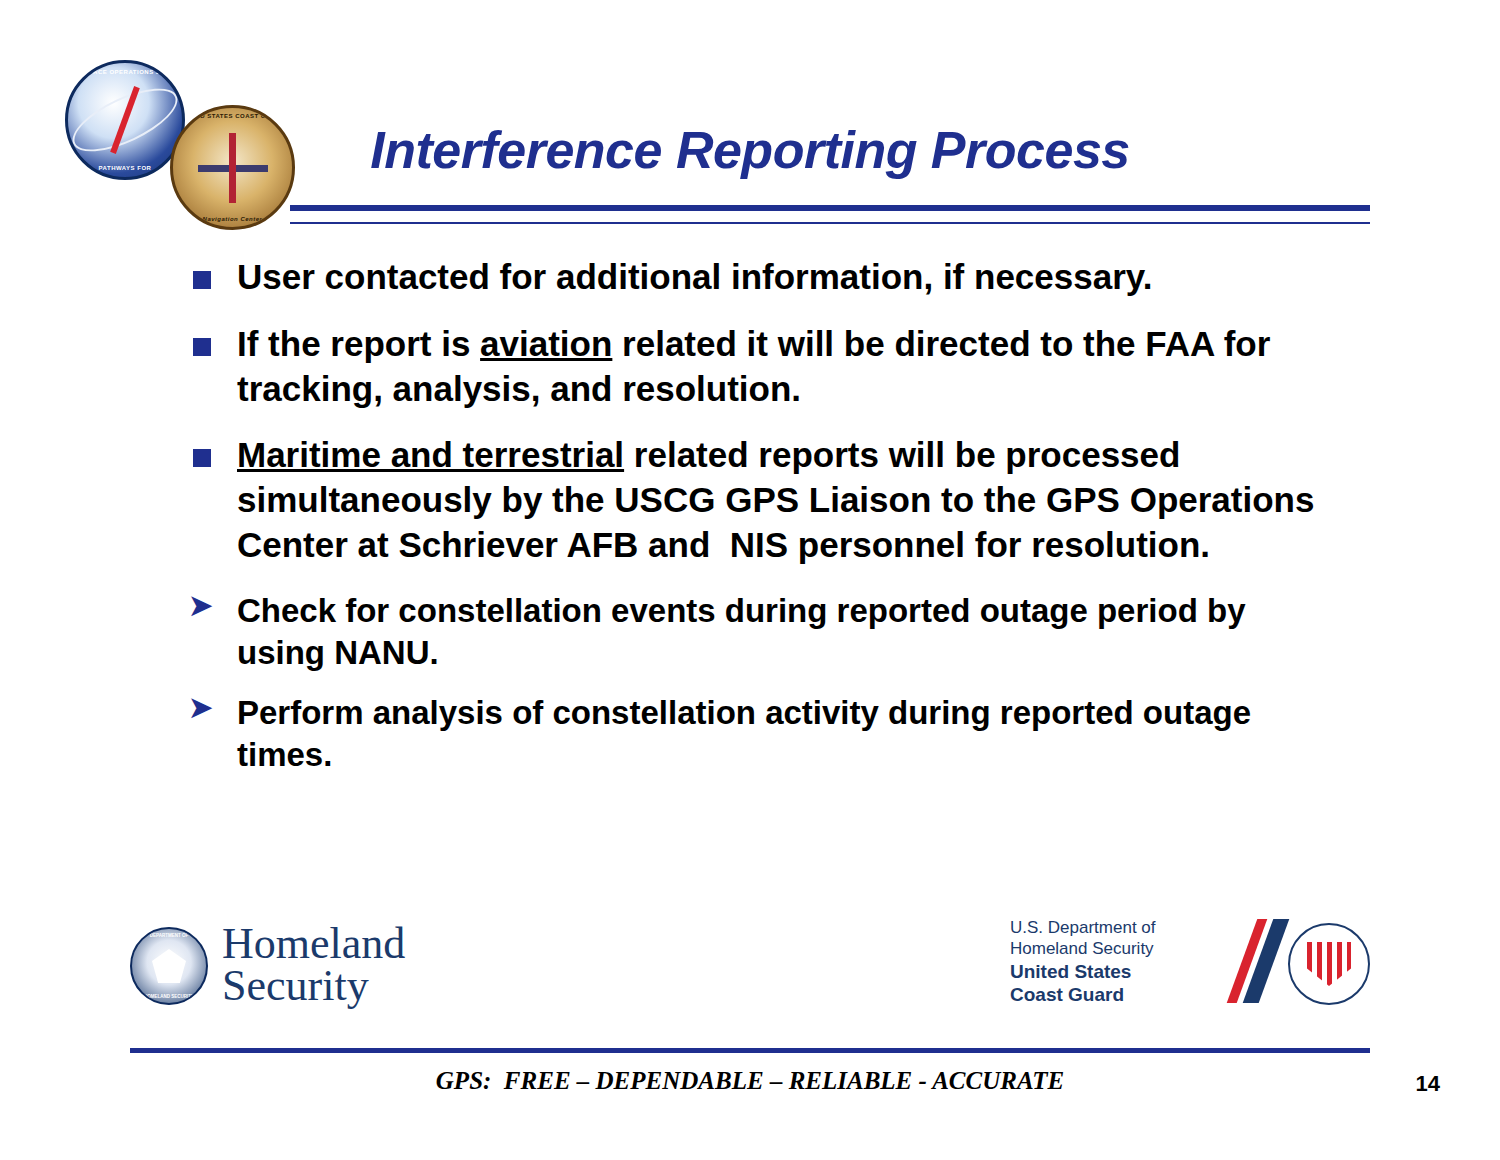SPACE OPERATIONS SQ
PATHWAYS FOR
UNITED STATES COAST GUARD
Navigation Center
Interference Reporting Process
User contacted for additional information, if necessary.
If the report is aviation related it will be directed to the FAA for tracking, analysis, and resolution.
Maritime and terrestrial related reports will be processed simultaneously by the USCG GPS Liaison to the GPS Operations Center at Schriever AFB and NIS personnel for resolution.
Check for constellation events during reported outage period by using NANU.
Perform analysis of constellation activity during reported outage times.
DEPARTMENT OF
HOMELAND SECURITY
Homeland Security
U.S. Department of
Homeland Security
United States
Coast Guard
GPS: FREE – DEPENDABLE – RELIABLE - ACCURATE
14